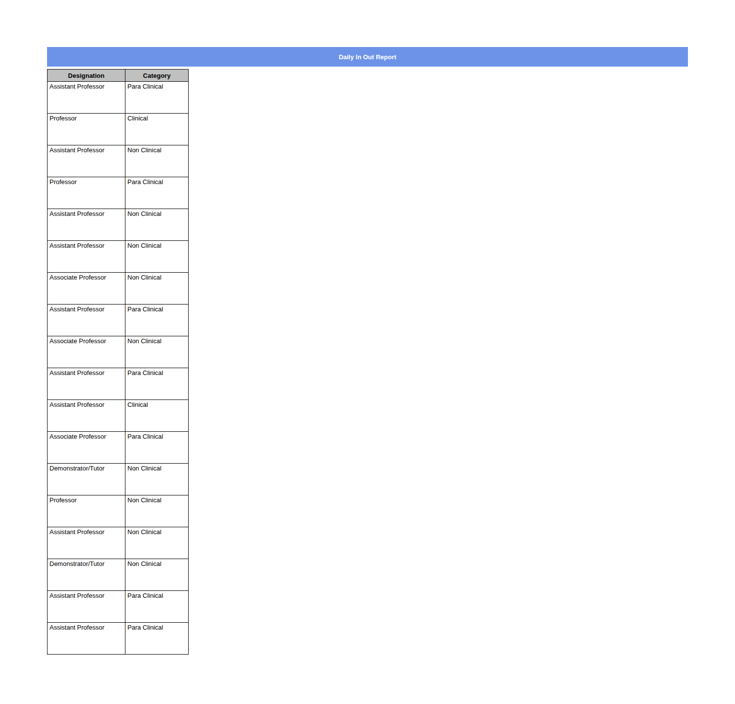Daily In Out Report
| Designation | Category |
| --- | --- |
| Assistant Professor | Para Clinical |
| Professor | Clinical |
| Assistant Professor | Non Clinical |
| Professor | Para Clinical |
| Assistant Professor | Non Clinical |
| Assistant Professor | Non Clinical |
| Associate Professor | Non Clinical |
| Assistant Professor | Para Clinical |
| Associate Professor | Non Clinical |
| Assistant Professor | Para Clinical |
| Assistant Professor | Clinical |
| Associate Professor | Para Clinical |
| Demonstrator/Tutor | Non Clinical |
| Professor | Non Clinical |
| Assistant Professor | Non Clinical |
| Demonstrator/Tutor | Non Clinical |
| Assistant Professor | Para Clinical |
| Assistant Professor | Para Clinical |